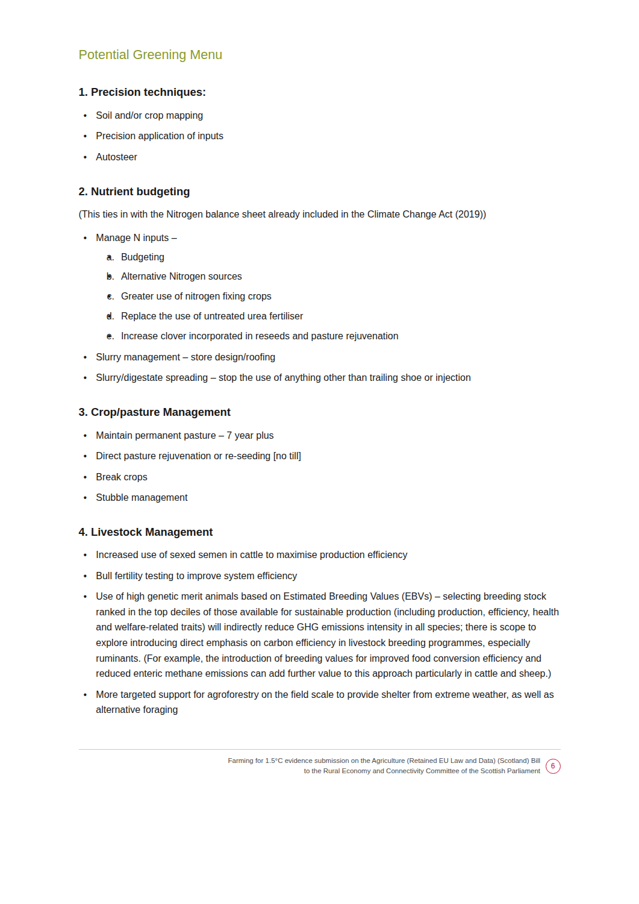Potential Greening Menu
1. Precision techniques:
Soil and/or crop mapping
Precision application of inputs
Autosteer
2. Nutrient budgeting
(This ties in with the Nitrogen balance sheet already included in the Climate Change Act (2019))
Manage N inputs –
Budgeting
Alternative Nitrogen sources
Greater use of nitrogen fixing crops
Replace the use of untreated urea fertiliser
Increase clover incorporated in reseeds and pasture rejuvenation
Slurry management – store design/roofing
Slurry/digestate spreading – stop the use of anything other than trailing shoe or injection
3. Crop/pasture Management
Maintain permanent pasture – 7 year plus
Direct pasture rejuvenation or re-seeding [no till]
Break crops
Stubble management
4. Livestock Management
Increased use of sexed semen in cattle to maximise production efficiency
Bull fertility testing to improve system efficiency
Use of high genetic merit animals based on Estimated Breeding Values (EBVs) – selecting breeding stock ranked in the top deciles of those available for sustainable production (including production, efficiency, health and welfare-related traits) will indirectly reduce GHG emissions intensity in all species; there is scope to explore introducing direct emphasis on carbon efficiency in livestock breeding programmes, especially ruminants. (For example, the introduction of breeding values for improved food conversion efficiency and reduced enteric methane emissions can add further value to this approach particularly in cattle and sheep.)
More targeted support for agroforestry on the field scale to provide shelter from extreme weather, as well as alternative foraging
Farming for 1.5°C evidence submission on the Agriculture (Retained EU Law and Data) (Scotland) Bill
to the Rural Economy and Connectivity Committee of the Scottish Parliament 6